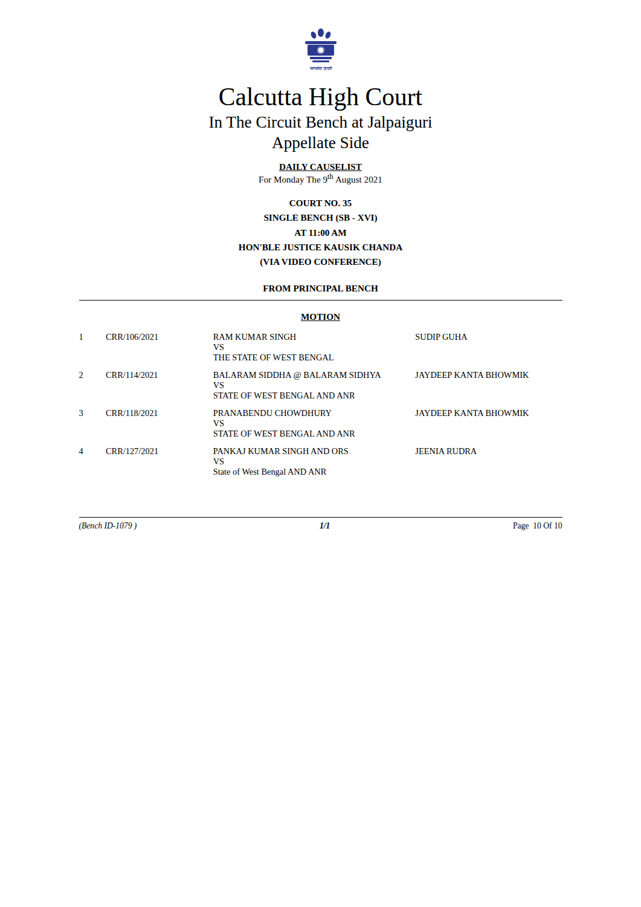सत्यमेव जयते
Calcutta High Court
In The Circuit Bench at Jalpaiguri
Appellate Side
DAILY CAUSELIST
For Monday The 9th August 2021
COURT NO. 35
SINGLE BENCH (SB - XVI)
AT 11:00 AM
HON'BLE JUSTICE KAUSIK CHANDA
(VIA VIDEO CONFERENCE)
FROM PRINCIPAL BENCH
MOTION
| 1 | CRR/106/2021 | RAM KUMAR SINGH VS THE STATE OF WEST BENGAL | SUDIP GUHA |
| 2 | CRR/114/2021 | BALARAM SIDDHA @ BALARAM SIDHYA VS STATE OF WEST BENGAL AND ANR | JAYDEEP KANTA BHOWMIK |
| 3 | CRR/118/2021 | PRANABENDU CHOWDHURY VS STATE OF WEST BENGAL AND ANR | JAYDEEP KANTA BHOWMIK |
| 4 | CRR/127/2021 | PANKAJ KUMAR SINGH AND ORS VS State of West Bengal AND ANR | JEENIA RUDRA |
(Bench ID-1079 )
1/1
Page 10 Of 10